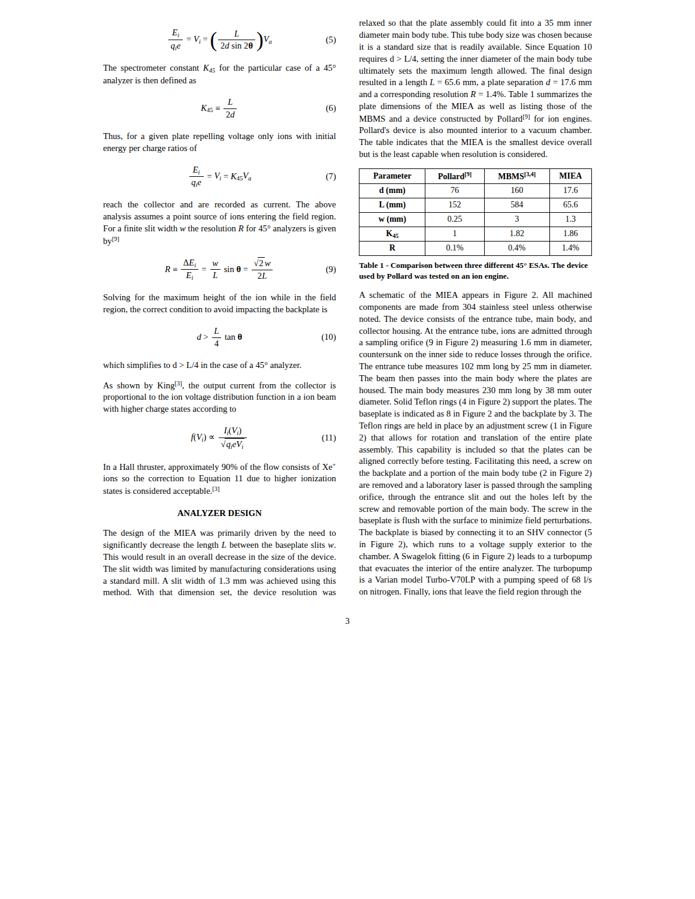Ei qie = Vi = (L 2d sin 2θ) Va (5)
The spectrometer constant K45 for the particular case of a 45° analyzer is then defined as
K45 ≡ L 2d (6)
Thus, for a given plate repelling voltage only ions with initial energy per charge ratios of
Ei qie = Vi = K45Va (7)
reach the collector and are recorded as current. The above analysis assumes a point source of ions entering the field region. For a finite slit width w the resolution R for 45° analyzers is given by[9]
R ≡ ΔEi Ei = wL sin θ = √2 w 2L (9)
Solving for the maximum height of the ion while in the field region, the correct condition to avoid impacting the backplate is
d > L 4 tan θ (10)
which simplifies to d > L/4 in the case of a 45° analyzer.
As shown by King[3], the output current from the collector is proportional to the ion voltage distribution function in a ion beam with higher charge states according to
f(Vi) ∝ Ii(Vi)√qieVi (11)
In a Hall thruster, approximately 90% of the flow consists of Xe+ ions so the correction to Equation 11 due to higher ionization states is considered acceptable.[3]
Analyzer Design
The design of the MIEA was primarily driven by the need to significantly decrease the length L between the baseplate slits w. This would result in an overall decrease in the size of the device. The slit width was limited by manufacturing considerations using a standard mill. A slit width of 1.3 mm was achieved using this method. With that dimension set, the device resolution was relaxed so that the plate assembly could fit into a 35 mm inner diameter main body tube. This tube body size was chosen because it is a standard size that is readily available. Since Equation 10 requires d > L/4, setting the inner diameter of the main body tube ultimately sets the maximum length allowed. The final design resulted in a length L = 65.6 mm, a plate separation d = 17.6 mm and a corresponding resolution R = 1.4%. Table 1 summarizes the plate dimensions of the MIEA as well as listing those of the MBMS and a device constructed by Pollard[9] for ion engines. Pollard's device is also mounted interior to a vacuum chamber. The table indicates that the MIEA is the smallest device overall but is the least capable when resolution is considered.
| Parameter | Pollard [9] | MBMS [3,4] | MIEA |
| --- | --- | --- | --- |
| d (mm) | 76 | 160 | 17.6 |
| L (mm) | 152 | 584 | 65.6 |
| w (mm) | 0.25 | 3 | 1.3 |
| K 45 | 1 | 1.82 | 1.86 |
| R | 0.1% | 0.4% | 1.4% |
Table 1 - Comparison between three different 45° ESAs. The device used by Pollard was tested on an ion engine.
A schematic of the MIEA appears in Figure 2. All machined components are made from 304 stainless steel unless otherwise noted. The device consists of the entrance tube, main body, and collector housing. At the entrance tube, ions are admitted through a sampling orifice (9 in Figure 2) measuring 1.6 mm in diameter, countersunk on the inner side to reduce losses through the orifice. The entrance tube measures 102 mm long by 25 mm in diameter. The beam then passes into the main body where the plates are housed. The main body measures 230 mm long by 38 mm outer diameter. Solid Teflon rings (4 in Figure 2) support the plates. The baseplate is indicated as 8 in Figure 2 and the backplate by 3. The Teflon rings are held in place by an adjustment screw (1 in Figure 2) that allows for rotation and translation of the entire plate assembly. This capability is included so that the plates can be aligned correctly before testing. Facilitating this need, a screw on the backplate and a portion of the main body tube (2 in Figure 2) are removed and a laboratory laser is passed through the sampling orifice, through the entrance slit and out the holes left by the screw and removable portion of the main body. The screw in the baseplate is flush with the surface to minimize field perturbations. The backplate is biased by connecting it to an SHV connector (5 in Figure 2), which runs to a voltage supply exterior to the chamber. A Swagelok fitting (6 in Figure 2) leads to a turbopump that evacuates the interior of the entire analyzer. The turbopump is a Varian model Turbo-V70LP with a pumping speed of 68 l/s on nitrogen. Finally, ions that leave the field region through the
3